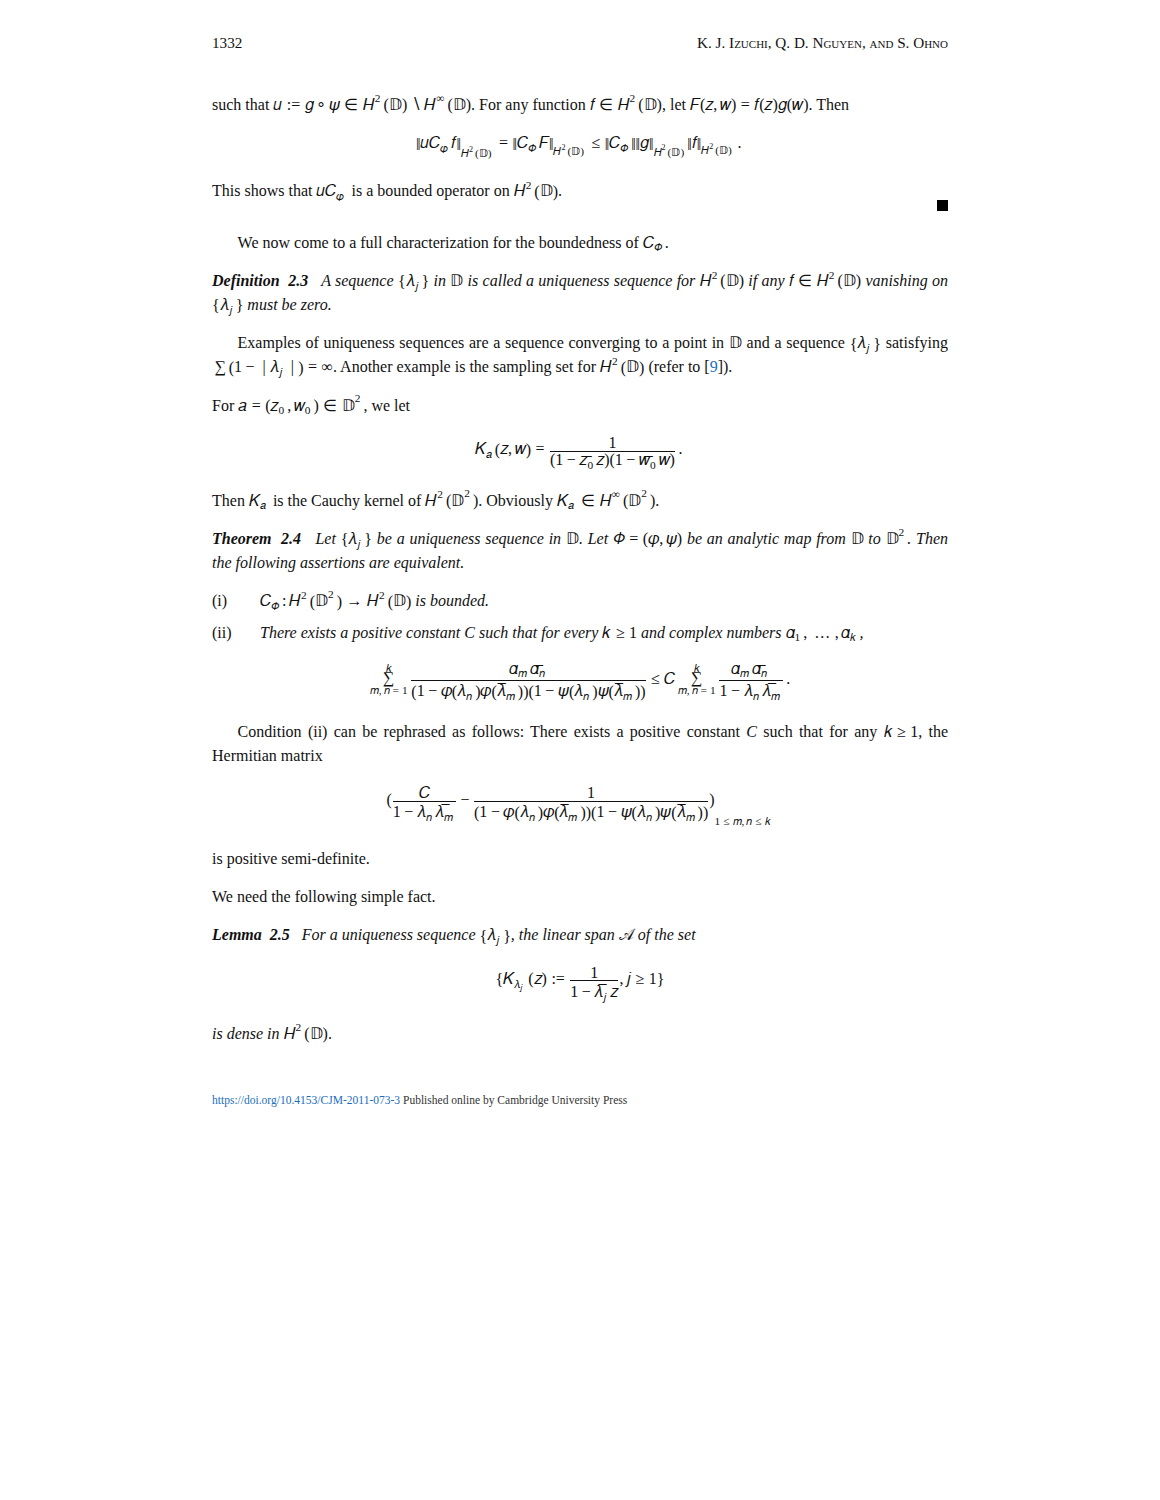1332 K. J. Izuchi, Q. D. Nguyen, and S. Ohno
such that u:=g∘ψ∈H2(𝔻)∖H∞(𝔻). For any function f∈H2(𝔻), let F(z,w)=f(z)g(w). Then
‖uCφf‖H2(𝔻) = ‖CΦF‖H2(𝔻) ≤ ‖CΦ‖ ‖g‖H2(𝔻) ‖f‖H2(𝔻) .
This shows that uCφ is a bounded operator on H2(𝔻).
We now come to a full characterization for the boundedness of CΦ.
Definition 2.3 A sequence {λj} in 𝔻 is called a uniqueness sequence for H2(𝔻) if any f∈H2(𝔻) vanishing on {λj} must be zero.
Examples of uniqueness sequences are a sequence converging to a point in 𝔻 and a sequence {λj} satisfying ∑(1−|λj|)=∞. Another example is the sampling set for H2(𝔻) (refer to [9]).
For a=(z0,w0)∈𝔻2, we let
Ka(z,w) = 1 (1−z0¯z)(1−w0¯w) .
Then Ka is the Cauchy kernel of H2(𝔻2). Obviously Ka∈H∞(𝔻2).
Theorem 2.4 Let {λj} be a uniqueness sequence in 𝔻. Let Φ=(φ,ψ) be an analytic map from 𝔻 to 𝔻2. Then the following assertions are equivalent.
(i) CΦ:H2(𝔻2)→H2(𝔻) is bounded.
(ii) There exists a positive constant C such that for every k≥1 and complex numbers α1,…,αk,
∑ m,n=1 k αmαn¯ (1−φ(λn)φ(λm)¯)(1−ψ(λn)ψ(λm)¯) ≤ C ∑ m,n=1 k αmαn¯ 1−λnλm¯ .
Condition (ii) can be rephrased as follows: There exists a positive constant C such that for any k≥1, the Hermitian matrix
( C 1−λnλm¯ − 1 (1−φ(λn)φ(λm)¯)(1−ψ(λn)ψ(λm)¯) ) 1≤m,n≤k
is positive semi-definite.
We need the following simple fact.
Lemma 2.5 For a uniqueness sequence {λj}, the linear span 𝒜 of the set
{ Kλj(z) := 1 1−λj¯z , j≥1 }
is dense in H2(𝔻).
https://doi.org/10.4153/CJM-2011-073-3 Published online by Cambridge University Press